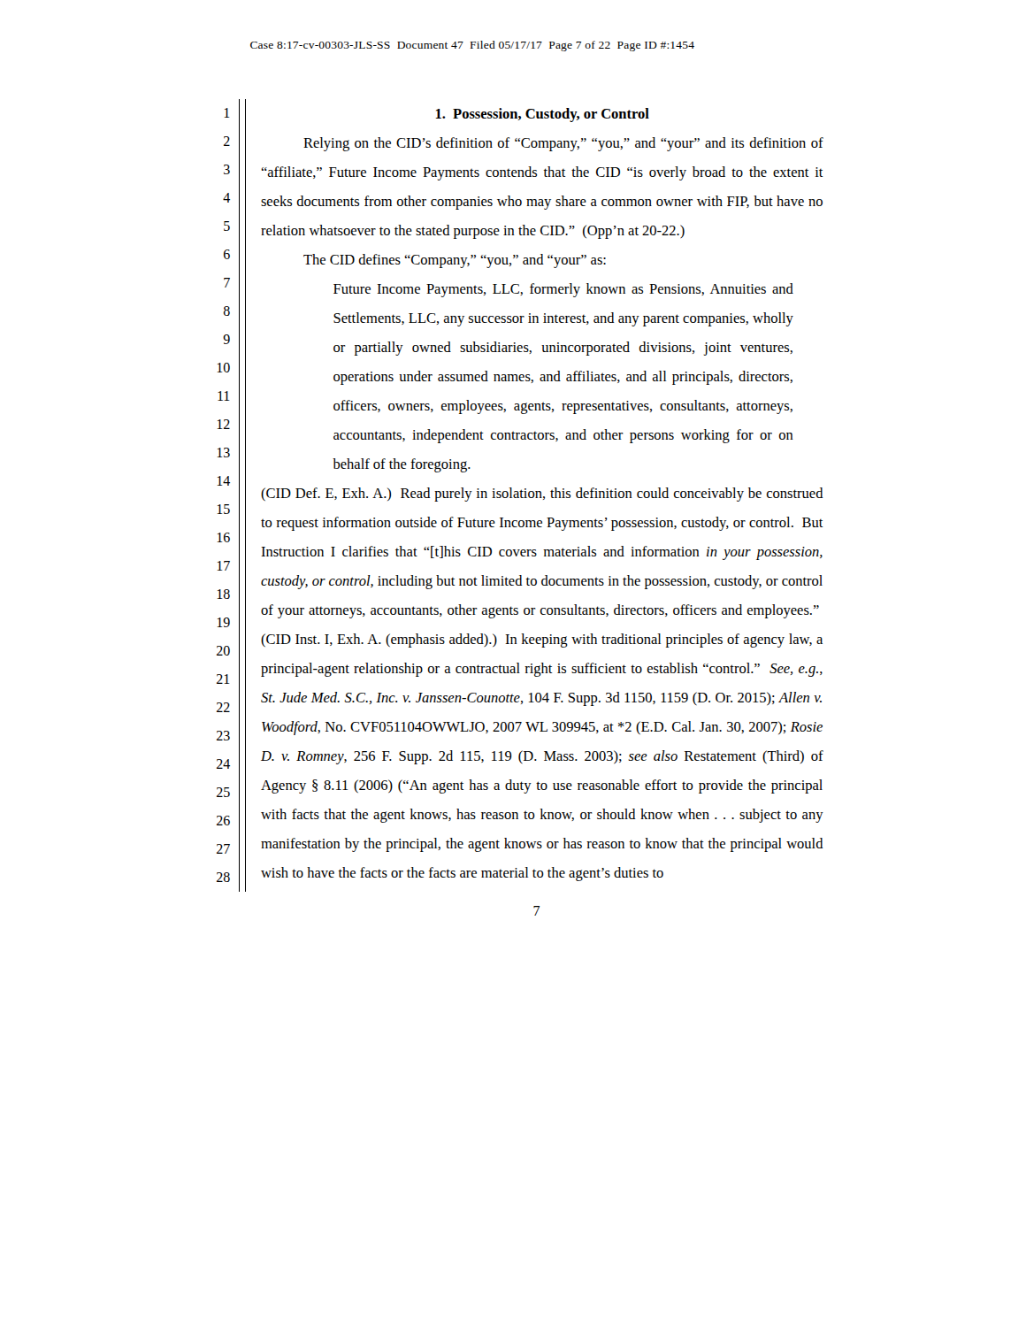Case 8:17-cv-00303-JLS-SS Document 47 Filed 05/17/17 Page 7 of 22 Page ID #:1454
1
2
3
4
5
6
7
8
9
10
11
12
13
14
15
16
17
18
19
20
21
22
23
24
25
26
27
28
1. Possession, Custody, or Control
Relying on the CID’s definition of “Company,” “you,” and “your” and its definition of “affiliate,” Future Income Payments contends that the CID “is overly broad to the extent it seeks documents from other companies who may share a common owner with FIP, but have no relation whatsoever to the stated purpose in the CID.” (Opp’n at 20-22.)
The CID defines “Company,” “you,” and “your” as:
Future Income Payments, LLC, formerly known as Pensions, Annuities and Settlements, LLC, any successor in interest, and any parent companies, wholly or partially owned subsidiaries, unincorporated divisions, joint ventures, operations under assumed names, and affiliates, and all principals, directors, officers, owners, employees, agents, representatives, consultants, attorneys, accountants, independent contractors, and other persons working for or on behalf of the foregoing.
(CID Def. E, Exh. A.) Read purely in isolation, this definition could conceivably be construed to request information outside of Future Income Payments’ possession, custody, or control. But Instruction I clarifies that “[t]his CID covers materials and information in your possession, custody, or control, including but not limited to documents in the possession, custody, or control of your attorneys, accountants, other agents or consultants, directors, officers and employees.” (CID Inst. I, Exh. A. (emphasis added).) In keeping with traditional principles of agency law, a principal-agent relationship or a contractual right is sufficient to establish “control.” See, e.g., St. Jude Med. S.C., Inc. v. Janssen-Counotte, 104 F. Supp. 3d 1150, 1159 (D. Or. 2015); Allen v. Woodford, No. CVF051104OWWLJO, 2007 WL 309945, at *2 (E.D. Cal. Jan. 30, 2007); Rosie D. v. Romney, 256 F. Supp. 2d 115, 119 (D. Mass. 2003); see also Restatement (Third) of Agency § 8.11 (2006) (“An agent has a duty to use reasonable effort to provide the principal with facts that the agent knows, has reason to know, or should know when . . . subject to any manifestation by the principal, the agent knows or has reason to know that the principal would wish to have the facts or the facts are material to the agent’s duties to
7